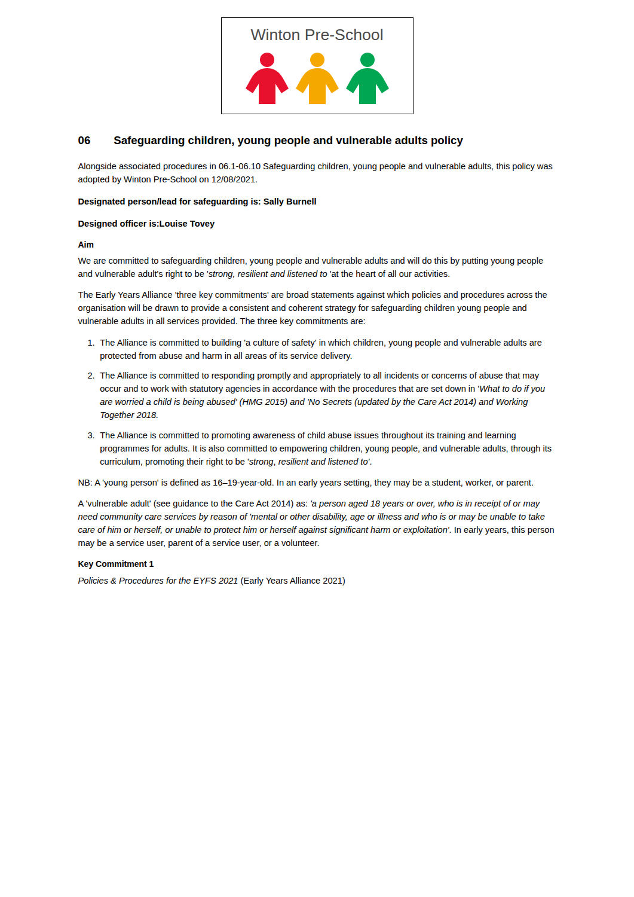Winton Pre-School
06 Safeguarding children, young people and vulnerable adults policy
Alongside associated procedures in 06.1-06.10 Safeguarding children, young people and vulnerable adults, this policy was adopted by Winton Pre-School on 12/08/2021.
Designated person/lead for safeguarding is: Sally Burnell
Designed officer is:Louise Tovey
Aim
We are committed to safeguarding children, young people and vulnerable adults and will do this by putting young people and vulnerable adult's right to be 'strong, resilient and listened to 'at the heart of all our activities.
The Early Years Alliance 'three key commitments' are broad statements against which policies and procedures across the organisation will be drawn to provide a consistent and coherent strategy for safeguarding children young people and vulnerable adults in all services provided. The three key commitments are:
The Alliance is committed to building 'a culture of safety' in which children, young people and vulnerable adults are protected from abuse and harm in all areas of its service delivery.
The Alliance is committed to responding promptly and appropriately to all incidents or concerns of abuse that may occur and to work with statutory agencies in accordance with the procedures that are set down in 'What to do if you are worried a child is being abused' (HMG 2015) and 'No Secrets (updated by the Care Act 2014) and Working Together 2018.
The Alliance is committed to promoting awareness of child abuse issues throughout its training and learning programmes for adults. It is also committed to empowering children, young people, and vulnerable adults, through its curriculum, promoting their right to be 'strong, resilient and listened to'.
NB: A 'young person' is defined as 16–19-year-old. In an early years setting, they may be a student, worker, or parent.
A 'vulnerable adult' (see guidance to the Care Act 2014) as: 'a person aged 18 years or over, who is in receipt of or may need community care services by reason of 'mental or other disability, age or illness and who is or may be unable to take care of him or herself, or unable to protect him or herself against significant harm or exploitation'. In early years, this person may be a service user, parent of a service user, or a volunteer.
Key Commitment 1
Policies & Procedures for the EYFS 2021 (Early Years Alliance 2021)